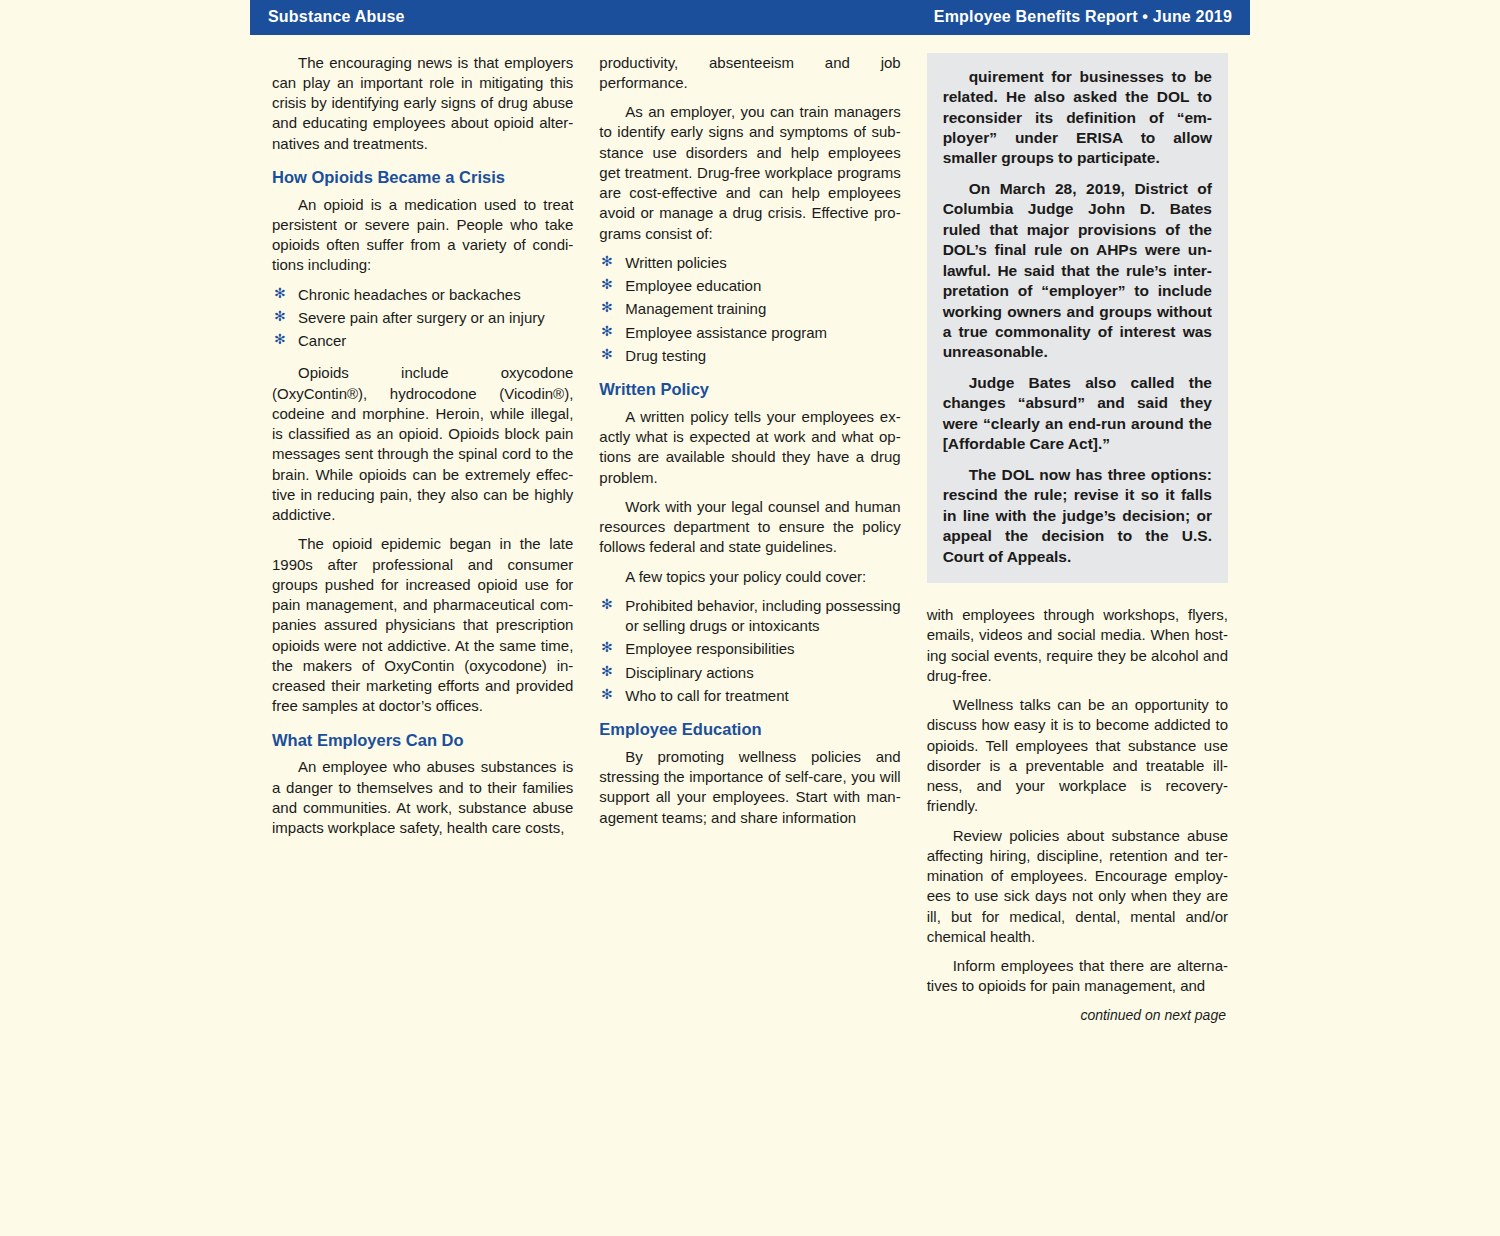Substance Abuse
Employee Benefits Report • June 2019
The encouraging news is that employers can play an important role in mitigating this crisis by identifying early signs of drug abuse and educating employees about opioid alternatives and treatments.
How Opioids Became a Crisis
An opioid is a medication used to treat persistent or severe pain. People who take opioids often suffer from a variety of conditions including:
Chronic headaches or backaches
Severe pain after surgery or an injury
Cancer
Opioids include oxycodone (OxyContin®), hydrocodone (Vicodin®), codeine and morphine. Heroin, while illegal, is classified as an opioid. Opioids block pain messages sent through the spinal cord to the brain. While opioids can be extremely effective in reducing pain, they also can be highly addictive.
The opioid epidemic began in the late 1990s after professional and consumer groups pushed for increased opioid use for pain management, and pharmaceutical companies assured physicians that prescription opioids were not addictive. At the same time, the makers of OxyContin (oxycodone) increased their marketing efforts and provided free samples at doctor’s offices.
What Employers Can Do
An employee who abuses substances is a danger to themselves and to their families and communities. At work, substance abuse impacts workplace safety, health care costs,
productivity, absenteeism and job performance.
As an employer, you can train managers to identify early signs and symptoms of substance use disorders and help employees get treatment. Drug-free workplace programs are cost-effective and can help employees avoid or manage a drug crisis. Effective programs consist of:
Written policies
Employee education
Management training
Employee assistance program
Drug testing
Written Policy
A written policy tells your employees exactly what is expected at work and what options are available should they have a drug problem.
Work with your legal counsel and human resources department to ensure the policy follows federal and state guidelines.
A few topics your policy could cover:
Prohibited behavior, including possessing or selling drugs or intoxicants
Employee responsibilities
Disciplinary actions
Who to call for treatment
Employee Education
By promoting wellness policies and stressing the importance of self-care, you will support all your employees. Start with management teams; and share information
quirement for businesses to be related. He also asked the DOL to reconsider its definition of “employer” under ERISA to allow smaller groups to participate.
On March 28, 2019, District of Columbia Judge John D. Bates ruled that major provisions of the DOL’s final rule on AHPs were unlawful. He said that the rule’s interpretation of “employer” to include working owners and groups without a true commonality of interest was unreasonable.
Judge Bates also called the changes “absurd” and said they were “clearly an end-run around the [Affordable Care Act].”
The DOL now has three options: rescind the rule; revise it so it falls in line with the judge’s decision; or appeal the decision to the U.S. Court of Appeals.
with employees through workshops, flyers, emails, videos and social media. When hosting social events, require they be alcohol and drug-free.
Wellness talks can be an opportunity to discuss how easy it is to become addicted to opioids. Tell employees that substance use disorder is a preventable and treatable illness, and your workplace is recovery-friendly.
Review policies about substance abuse affecting hiring, discipline, retention and termination of employees. Encourage employees to use sick days not only when they are ill, but for medical, dental, mental and/or chemical health.
Inform employees that there are alternatives to opioids for pain management, and
continued on next page